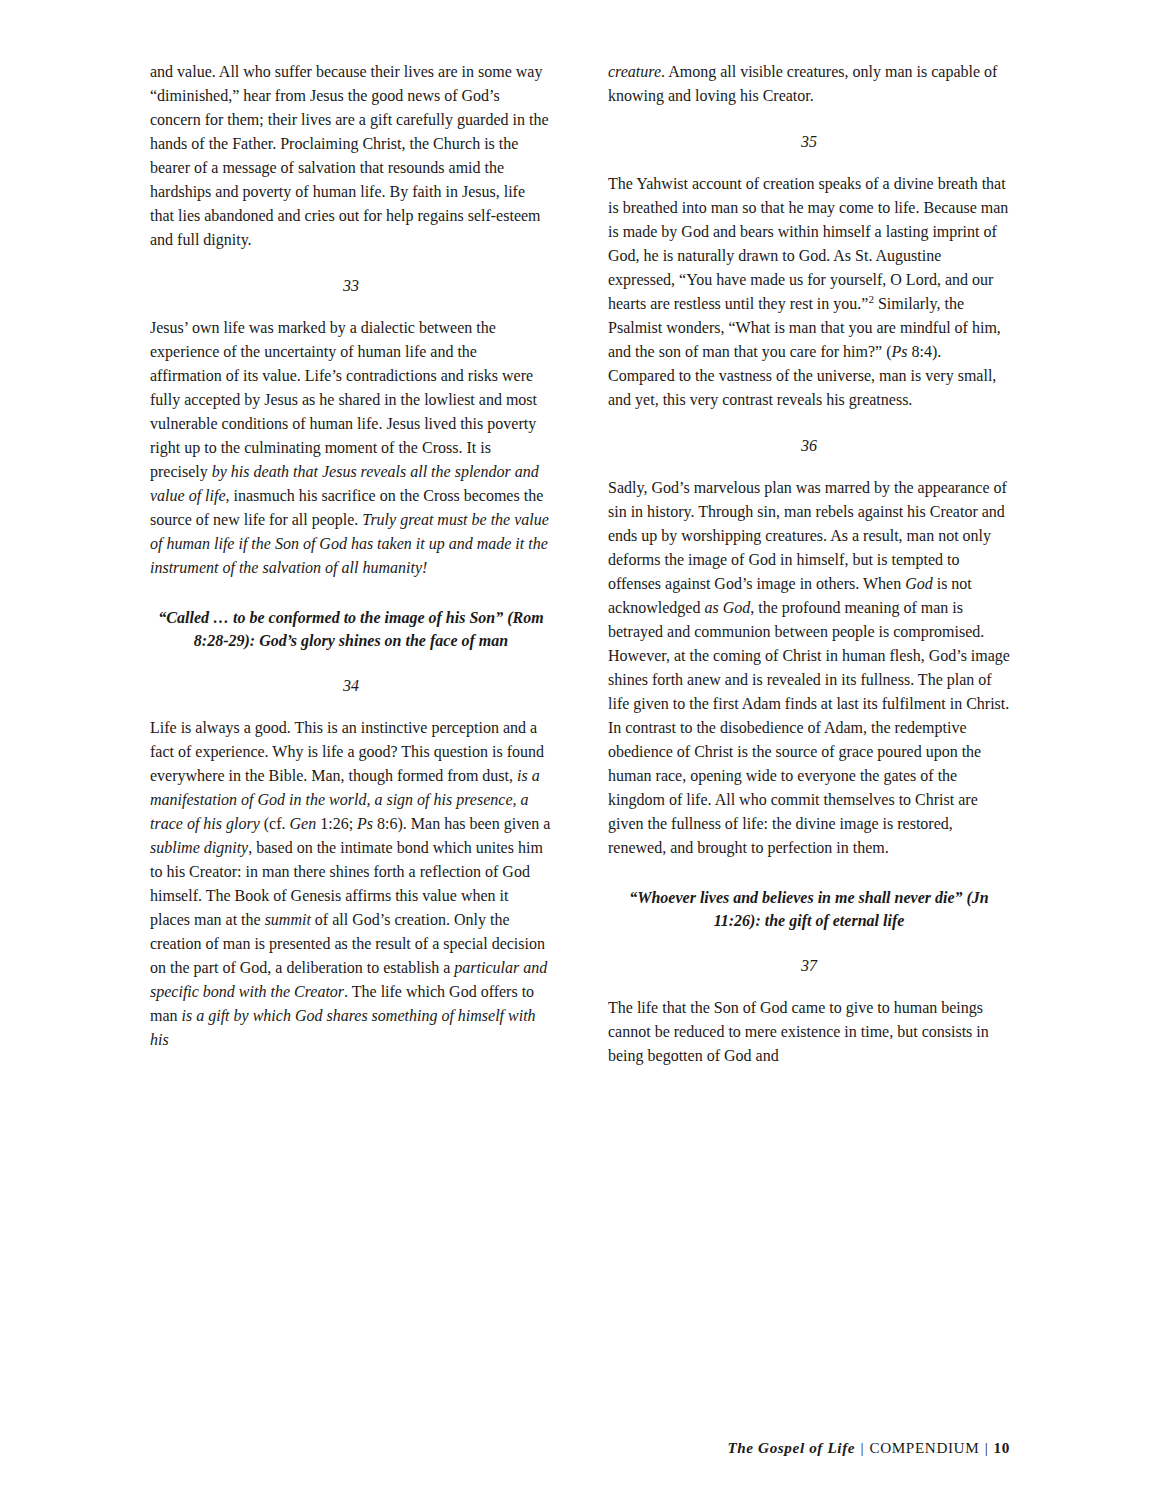and value. All who suffer because their lives are in some way “diminished,” hear from Jesus the good news of God’s concern for them; their lives are a gift carefully guarded in the hands of the Father. Proclaiming Christ, the Church is the bearer of a message of salvation that resounds amid the hardships and poverty of human life. By faith in Jesus, life that lies abandoned and cries out for help regains self-esteem and full dignity.
33
Jesus’ own life was marked by a dialectic between the experience of the uncertainty of human life and the affirmation of its value. Life’s contradictions and risks were fully accepted by Jesus as he shared in the lowliest and most vulnerable conditions of human life. Jesus lived this poverty right up to the culminating moment of the Cross. It is precisely by his death that Jesus reveals all the splendor and value of life, inasmuch his sacrifice on the Cross becomes the source of new life for all people. Truly great must be the value of human life if the Son of God has taken it up and made it the instrument of the salvation of all humanity!
“Called … to be conformed to the image of his Son” (Rom 8:28-29): God’s glory shines on the face of man
34
Life is always a good. This is an instinctive perception and a fact of experience. Why is life a good? This question is found everywhere in the Bible. Man, though formed from dust, is a manifestation of God in the world, a sign of his presence, a trace of his glory (cf. Gen 1:26; Ps 8:6). Man has been given a sublime dignity, based on the intimate bond which unites him to his Creator: in man there shines forth a reflection of God himself. The Book of Genesis affirms this value when it places man at the summit of all God’s creation. Only the creation of man is presented as the result of a special decision on the part of God, a deliberation to establish a particular and specific bond with the Creator. The life which God offers to man is a gift by which God shares something of himself with his
creature. Among all visible creatures, only man is capable of knowing and loving his Creator.
35
The Yahwist account of creation speaks of a divine breath that is breathed into man so that he may come to life. Because man is made by God and bears within himself a lasting imprint of God, he is naturally drawn to God. As St. Augustine expressed, “You have made us for yourself, O Lord, and our hearts are restless until they rest in you.”2 Similarly, the Psalmist wonders, “What is man that you are mindful of him, and the son of man that you care for him?” (Ps 8:4). Compared to the vastness of the universe, man is very small, and yet, this very contrast reveals his greatness.
36
Sadly, God’s marvelous plan was marred by the appearance of sin in history. Through sin, man rebels against his Creator and ends up by worshipping creatures. As a result, man not only deforms the image of God in himself, but is tempted to offenses against God’s image in others. When God is not acknowledged as God, the profound meaning of man is betrayed and communion between people is compromised. However, at the coming of Christ in human flesh, God’s image shines forth anew and is revealed in its fullness. The plan of life given to the first Adam finds at last its fulfilment in Christ. In contrast to the disobedience of Adam, the redemptive obedience of Christ is the source of grace poured upon the human race, opening wide to everyone the gates of the kingdom of life. All who commit themselves to Christ are given the fullness of life: the divine image is restored, renewed, and brought to perfection in them.
“Whoever lives and believes in me shall never die” (Jn 11:26): the gift of eternal life
37
The life that the Son of God came to give to human beings cannot be reduced to mere existence in time, but consists in being begotten of God and
The Gospel of Life|COMPENDIUM|10